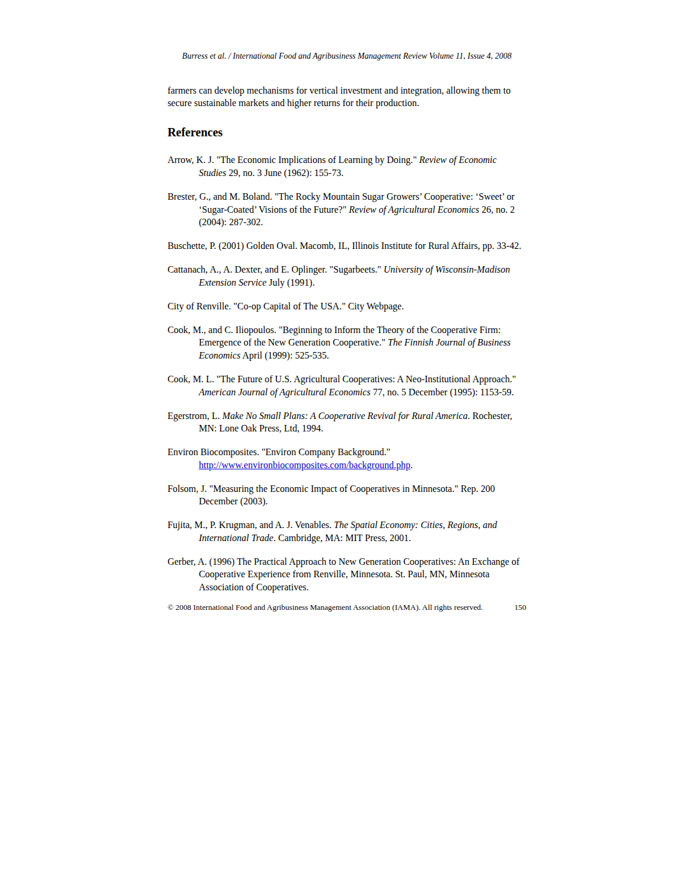Burress et al. / International Food and Agribusiness Management Review Volume 11, Issue 4, 2008
farmers can develop mechanisms for vertical investment and integration, allowing them to secure sustainable markets and higher returns for their production.
References
Arrow, K. J. "The Economic Implications of Learning by Doing." Review of Economic Studies 29, no. 3 June (1962): 155-73.
Brester, G., and M. Boland. "The Rocky Mountain Sugar Growers’ Cooperative: ‘Sweet’ or ‘Sugar-Coated’ Visions of the Future?" Review of Agricultural Economics 26, no. 2 (2004): 287-302.
Buschette, P. (2001) Golden Oval. Macomb, IL, Illinois Institute for Rural Affairs, pp. 33-42.
Cattanach, A., A. Dexter, and E. Oplinger. "Sugarbeets." University of Wisconsin-Madison Extension Service July (1991).
City of Renville. "Co-op Capital of The USA." City Webpage.
Cook, M., and C. Iliopoulos. "Beginning to Inform the Theory of the Cooperative Firm: Emergence of the New Generation Cooperative." The Finnish Journal of Business Economics April (1999): 525-535.
Cook, M. L. "The Future of U.S. Agricultural Cooperatives: A Neo-Institutional Approach." American Journal of Agricultural Economics 77, no. 5 December (1995): 1153-59.
Egerstrom, L. Make No Small Plans: A Cooperative Revival for Rural America. Rochester, MN: Lone Oak Press, Ltd, 1994.
Environ Biocomposites. "Environ Company Background." http://www.environbiocomposites.com/background.php.
Folsom, J. "Measuring the Economic Impact of Cooperatives in Minnesota." Rep. 200 December (2003).
Fujita, M., P. Krugman, and A. J. Venables. The Spatial Economy: Cities, Regions, and International Trade. Cambridge, MA: MIT Press, 2001.
Gerber, A. (1996) The Practical Approach to New Generation Cooperatives: An Exchange of Cooperative Experience from Renville, Minnesota. St. Paul, MN, Minnesota Association of Cooperatives.
© 2008 International Food and Agribusiness Management Association (IAMA). All rights reserved.
150